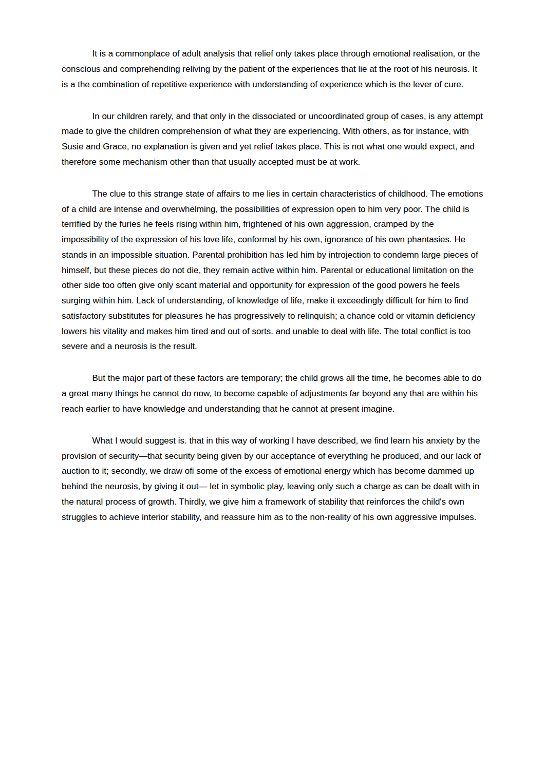It is a commonplace of adult analysis that relief only takes place through emotional realisation, or the conscious and comprehending reliving by the patient of the experiences that lie at the root of his neurosis. It is a the combination of repetitive experience with understanding of experience which is the lever of cure.
In our children rarely, and that only in the dissociated or uncoordinated group of cases, is any attempt made to give the children comprehension of what they are experiencing. With others, as for instance, with Susie and Grace, no explanation is given and yet relief takes place. This is not what one would expect, and therefore some mechanism other than that usually accepted must be at work.
The clue to this strange state of affairs to me lies in certain characteristics of childhood. The emotions of a child are intense and overwhelming, the possibilities of expression open to him very poor. The child is terrified by the furies he feels rising within him, frightened of his own aggression, cramped by the impossibility of the expression of his love life, conformal by his own, ignorance of his own phantasies. He stands in an impossible situation. Parental prohibition has led him by introjection to condemn large pieces of himself, but these pieces do not die, they remain active within him. Parental or educational limitation on the other side too often give only scant material and opportunity for expression of the good powers he feels surging within him. Lack of understanding, of knowledge of life, make it exceedingly difficult for him to find satisfactory substitutes for pleasures he has progressively to relinquish; a chance cold or vitamin deficiency lowers his vitality and makes him tired and out of sorts. and unable to deal with life. The total conflict is too severe and a neurosis is the result.
But the major part of these factors are temporary; the child grows all the time, he becomes able to do a great many things he cannot do now, to become capable of adjustments far beyond any that are within his reach earlier to have knowledge and understanding that he cannot at present imagine.
What I would suggest is. that in this way of working I have described, we find learn his anxiety by the provision of security—that security being given by our acceptance of everything he produced, and our lack of auction to it; secondly, we draw ofi some of the excess of emotional energy which has become dammed up behind the neurosis, by giving it out— let in symbolic play, leaving only such a charge as can be dealt with in the natural process of growth. Thirdly, we give him a framework of stability that reinforces the child's own struggles to achieve interior stability, and reassure him as to the non-reality of his own aggressive impulses.